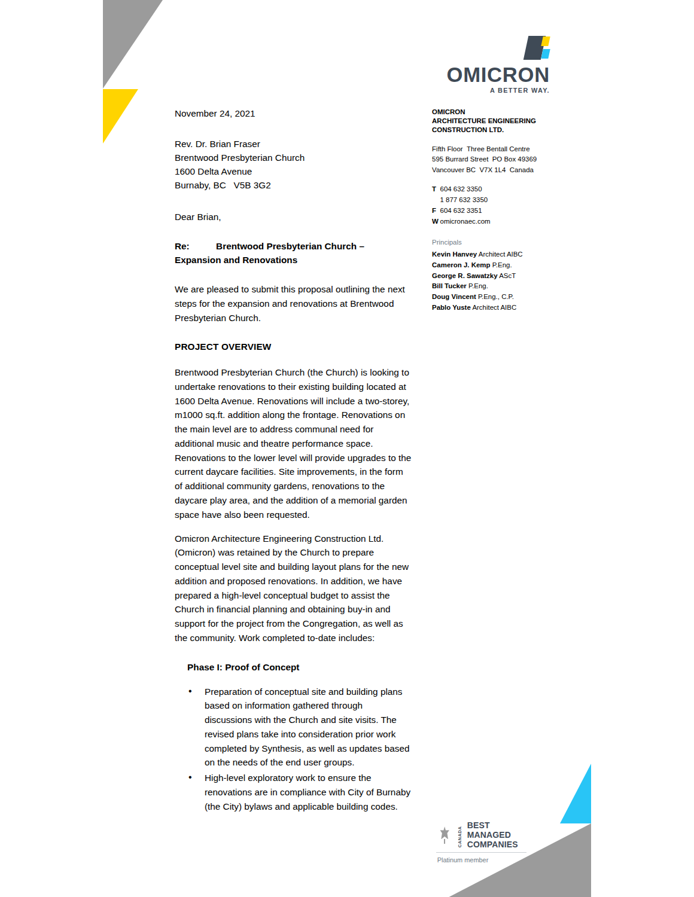OMICRON
A BETTER WAY.
November 24, 2021
Rev. Dr. Brian Fraser
Brentwood Presbyterian Church
1600 Delta Avenue
Burnaby, BC V5B 3G2
Dear Brian,
Re: Brentwood Presbyterian Church – Expansion and Renovations
We are pleased to submit this proposal outlining the next steps for the expansion and renovations at Brentwood Presbyterian Church.
PROJECT OVERVIEW
Brentwood Presbyterian Church (the Church) is looking to undertake renovations to their existing building located at 1600 Delta Avenue. Renovations will include a two-storey, m1000 sq.ft. addition along the frontage. Renovations on the main level are to address communal need for additional music and theatre performance space. Renovations to the lower level will provide upgrades to the current daycare facilities. Site improvements, in the form of additional community gardens, renovations to the daycare play area, and the addition of a memorial garden space have also been requested.
Omicron Architecture Engineering Construction Ltd. (Omicron) was retained by the Church to prepare conceptual level site and building layout plans for the new addition and proposed renovations. In addition, we have prepared a high-level conceptual budget to assist the Church in financial planning and obtaining buy-in and support for the project from the Congregation, as well as the community. Work completed to-date includes:
Phase I: Proof of Concept
Preparation of conceptual site and building plans based on information gathered through discussions with the Church and site visits. The revised plans take into consideration prior work completed by Synthesis, as well as updates based on the needs of the end user groups.
High-level exploratory work to ensure the renovations are in compliance with City of Burnaby (the City) bylaws and applicable building codes.
OMICRON
ARCHITECTURE ENGINEERING
CONSTRUCTION LTD.
Fifth Floor Three Bentall Centre
595 Burrard Street PO Box 49369
Vancouver BC V7X 1L4 Canada
T604 632 3350
1 877 632 3350
F604 632 3351
Womicronaec.com
Principals
Kevin Hanvey Architect AIBC
Cameron J. Kemp P.Eng.
George R. Sawatzky AScT
Bill Tucker P.Eng.
Doug Vincent P.Eng., C.P.
Pablo Yuste Architect AIBC
CANADA
BEST
MANAGED
COMPANIES
Platinum member